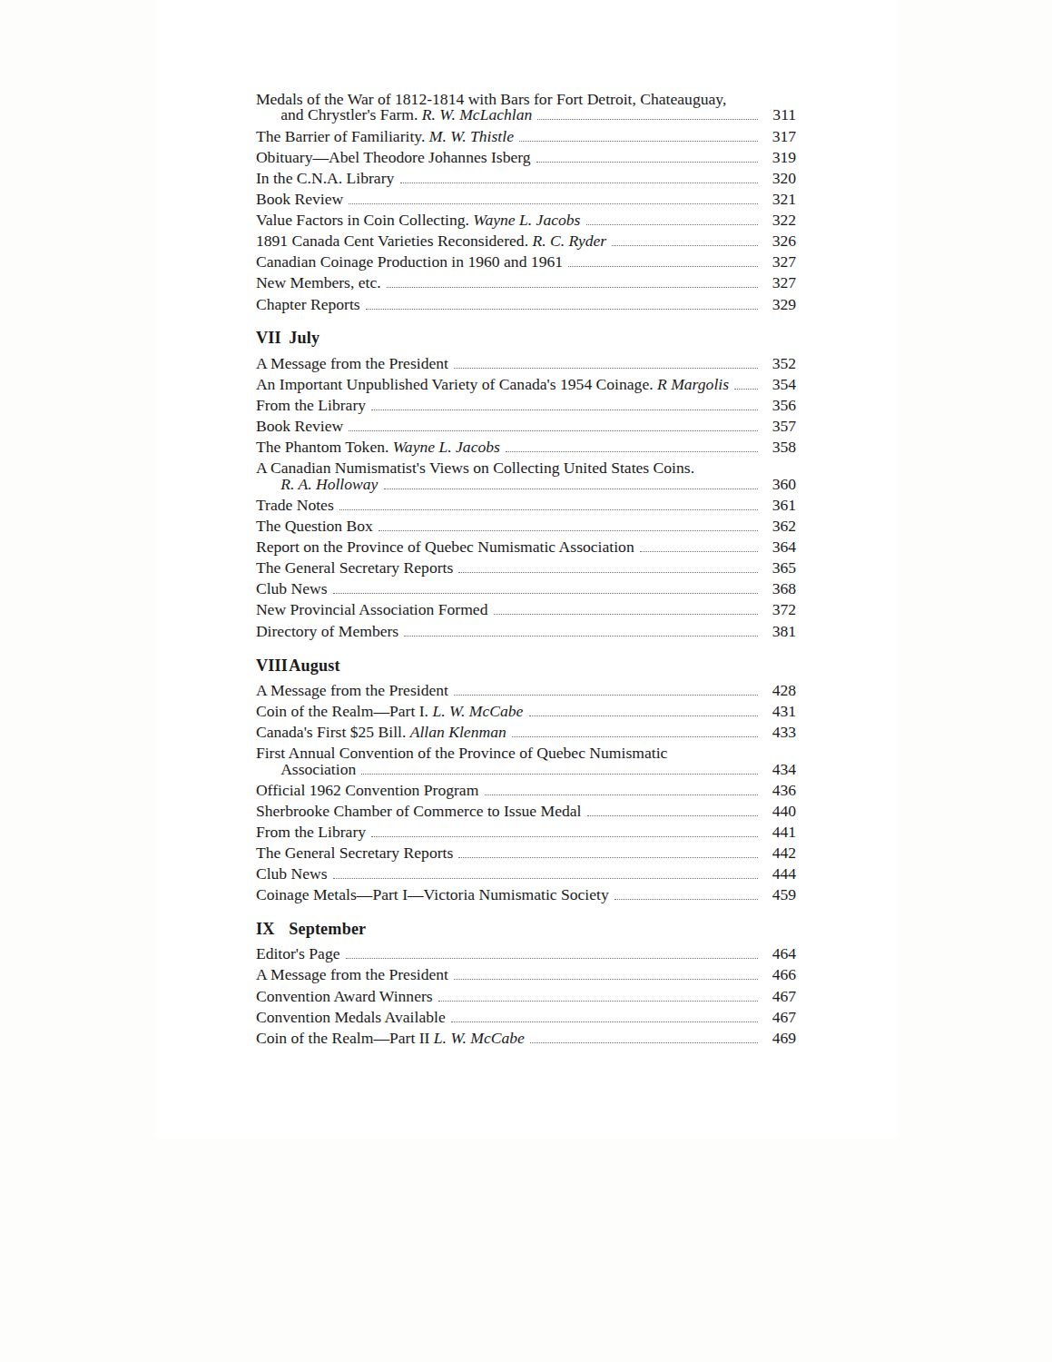Medals of the War of 1812-1814 with Bars for Fort Detroit, Chateauguay, and Chrystler's Farm. R. W. McLachlan 311
The Barrier of Familiarity. M. W. Thistle 317
Obituary—Abel Theodore Johannes Isberg 319
In the C.N.A. Library 320
Book Review 321
Value Factors in Coin Collecting. Wayne L. Jacobs 322
1891 Canada Cent Varieties Reconsidered. R. C. Ryder 326
Canadian Coinage Production in 1960 and 1961 327
New Members, etc. 327
Chapter Reports 329
VIIJuly
A Message from the President 352
An Important Unpublished Variety of Canada's 1954 Coinage. R Margolis 354
From the Library 356
Book Review 357
The Phantom Token. Wayne L. Jacobs 358
A Canadian Numismatist's Views on Collecting United States Coins. R. A. Holloway 360
Trade Notes 361
The Question Box 362
Report on the Province of Quebec Numismatic Association 364
The General Secretary Reports 365
Club News 368
New Provincial Association Formed 372
Directory of Members 381
VIIIAugust
A Message from the President 428
Coin of the Realm—Part I. L. W. McCabe 431
Canada's First $25 Bill. Allan Klenman 433
First Annual Convention of the Province of Quebec Numismatic Association 434
Official 1962 Convention Program 436
Sherbrooke Chamber of Commerce to Issue Medal 440
From the Library 441
The General Secretary Reports 442
Club News 444
Coinage Metals—Part I—Victoria Numismatic Society 459
IXSeptember
Editor's Page 464
A Message from the President 466
Convention Award Winners 467
Convention Medals Available 467
Coin of the Realm—Part II L. W. McCabe 469